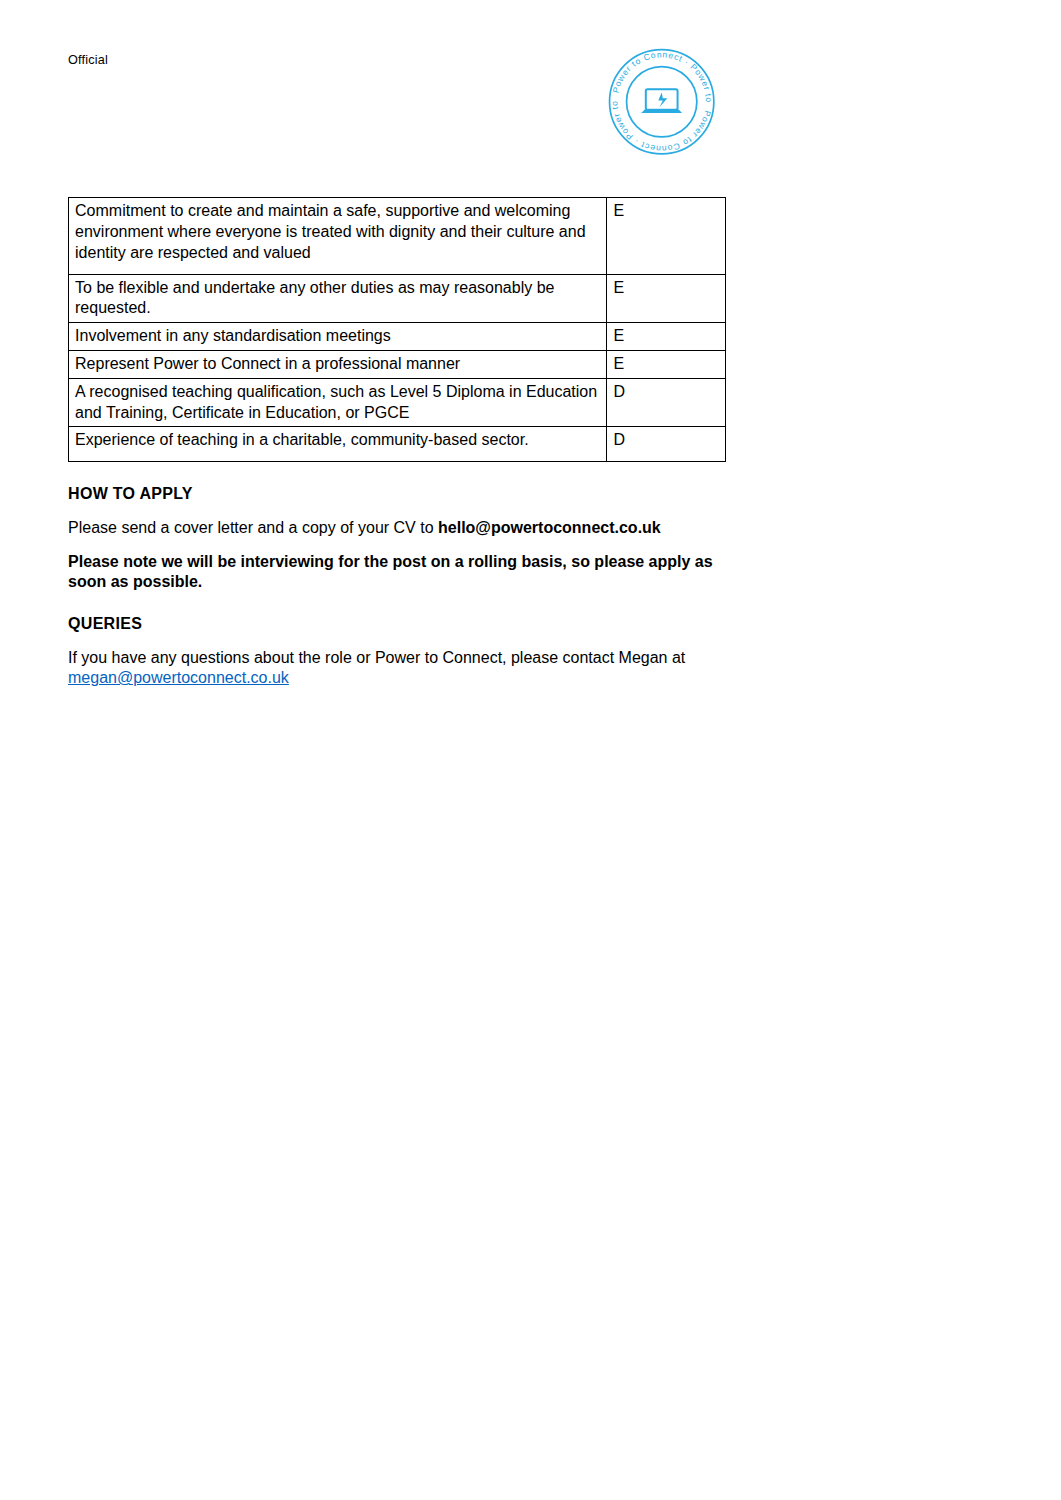Official
Power to Connect · Power to Connect Power to Connect · Power to Connect
| Commitment to create and maintain a safe, supportive and welcoming environment where everyone is treated with dignity and their culture and identity are respected and valued | E |
| To be flexible and undertake any other duties as may reasonably be requested. | E |
| Involvement in any standardisation meetings | E |
| Represent Power to Connect in a professional manner | E |
| A recognised teaching qualification, such as Level 5 Diploma in Education and Training, Certificate in Education, or PGCE | D |
| Experience of teaching in a charitable, community-based sector. | D |
HOW TO APPLY
Please send a cover letter and a copy of your CV to hello@powertoconnect.co.uk
Please note we will be interviewing for the post on a rolling basis, so please apply as soon as possible.
QUERIES
If you have any questions about the role or Power to Connect, please contact Megan at megan@powertoconnect.co.uk